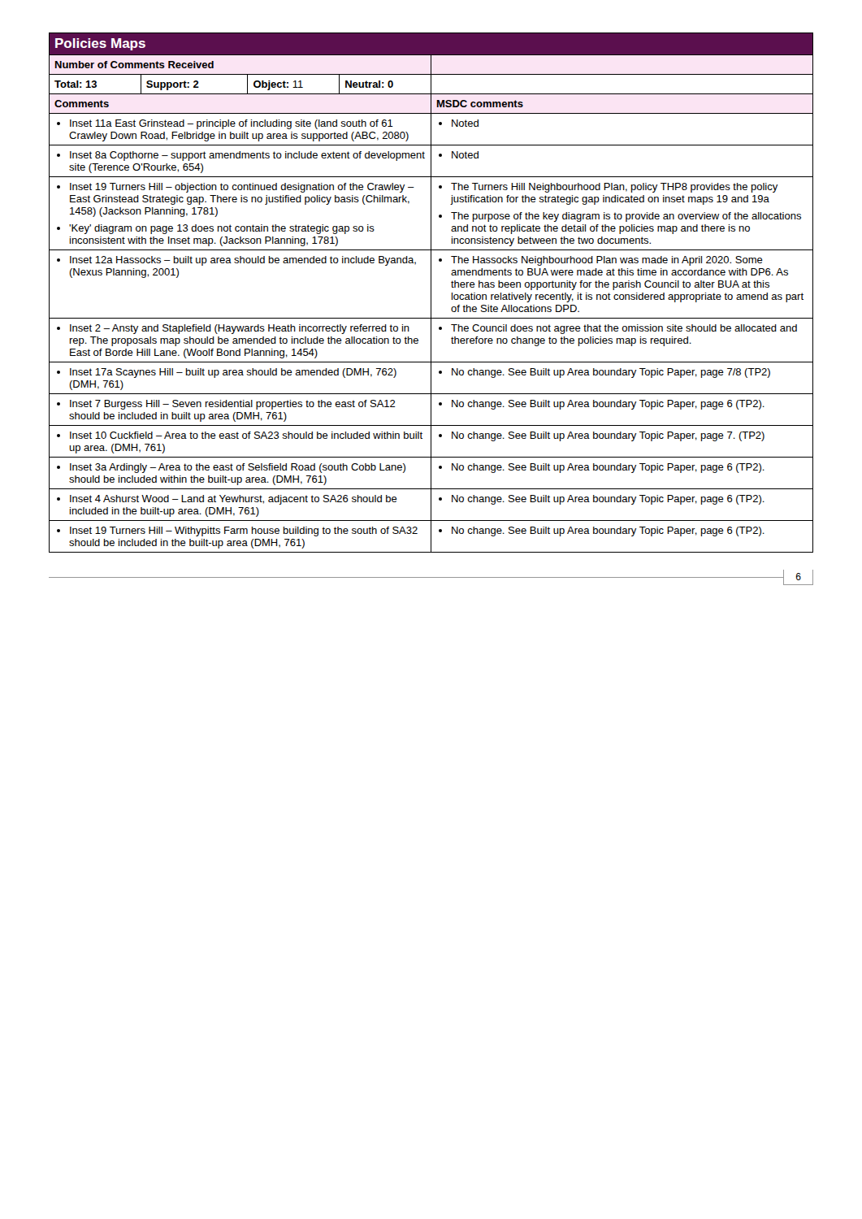| Policies Maps |
| Number of Comments Received | |
| Total: 13 | Support: 2 | Object: 11 | Neutral: 0 | |
| Comments | MSDC comments |
| Inset 11a East Grinstead – principle of including site (land south of 61 Crawley Down Road, Felbridge in built up area is supported (ABC, 2080) | Noted |
| Inset 8a Copthorne – support amendments to include extent of development site (Terence O'Rourke, 654) | Noted |
| Inset 19 Turners Hill – objection to continued designation of the Crawley – East Grinstead Strategic gap. There is no justified policy basis (Chilmark, 1458) (Jackson Planning, 1781) 'Key' diagram on page 13 does not contain the strategic gap so is inconsistent with the Inset map. (Jackson Planning, 1781) | The Turners Hill Neighbourhood Plan, policy THP8 provides the policy justification for the strategic gap indicated on inset maps 19 and 19a The purpose of the key diagram is to provide an overview of the allocations and not to replicate the detail of the policies map and there is no inconsistency between the two documents. |
| Inset 12a Hassocks – built up area should be amended to include Byanda, (Nexus Planning, 2001) | The Hassocks Neighbourhood Plan was made in April 2020. Some amendments to BUA were made at this time in accordance with DP6. As there has been opportunity for the parish Council to alter BUA at this location relatively recently, it is not considered appropriate to amend as part of the Site Allocations DPD. |
| Inset 2 – Ansty and Staplefield (Haywards Heath incorrectly referred to in rep. The proposals map should be amended to include the allocation to the East of Borde Hill Lane. (Woolf Bond Planning, 1454) | The Council does not agree that the omission site should be allocated and therefore no change to the policies map is required. |
| Inset 17a Scaynes Hill – built up area should be amended (DMH, 762) (DMH, 761) | No change. See Built up Area boundary Topic Paper, page 7/8 (TP2) |
| Inset 7 Burgess Hill – Seven residential properties to the east of SA12 should be included in built up area (DMH, 761) | No change. See Built up Area boundary Topic Paper, page 6 (TP2). |
| Inset 10 Cuckfield – Area to the east of SA23 should be included within built up area. (DMH, 761) | No change. See Built up Area boundary Topic Paper, page 7. (TP2) |
| Inset 3a Ardingly – Area to the east of Selsfield Road (south Cobb Lane) should be included within the built-up area. (DMH, 761) | No change. See Built up Area boundary Topic Paper, page 6 (TP2). |
| Inset 4 Ashurst Wood – Land at Yewhurst, adjacent to SA26 should be included in the built-up area. (DMH, 761) | No change. See Built up Area boundary Topic Paper, page 6 (TP2). |
| Inset 19 Turners Hill – Withypitts Farm house building to the south of SA32 should be included in the built-up area (DMH, 761) | No change. See Built up Area boundary Topic Paper, page 6 (TP2). |
6